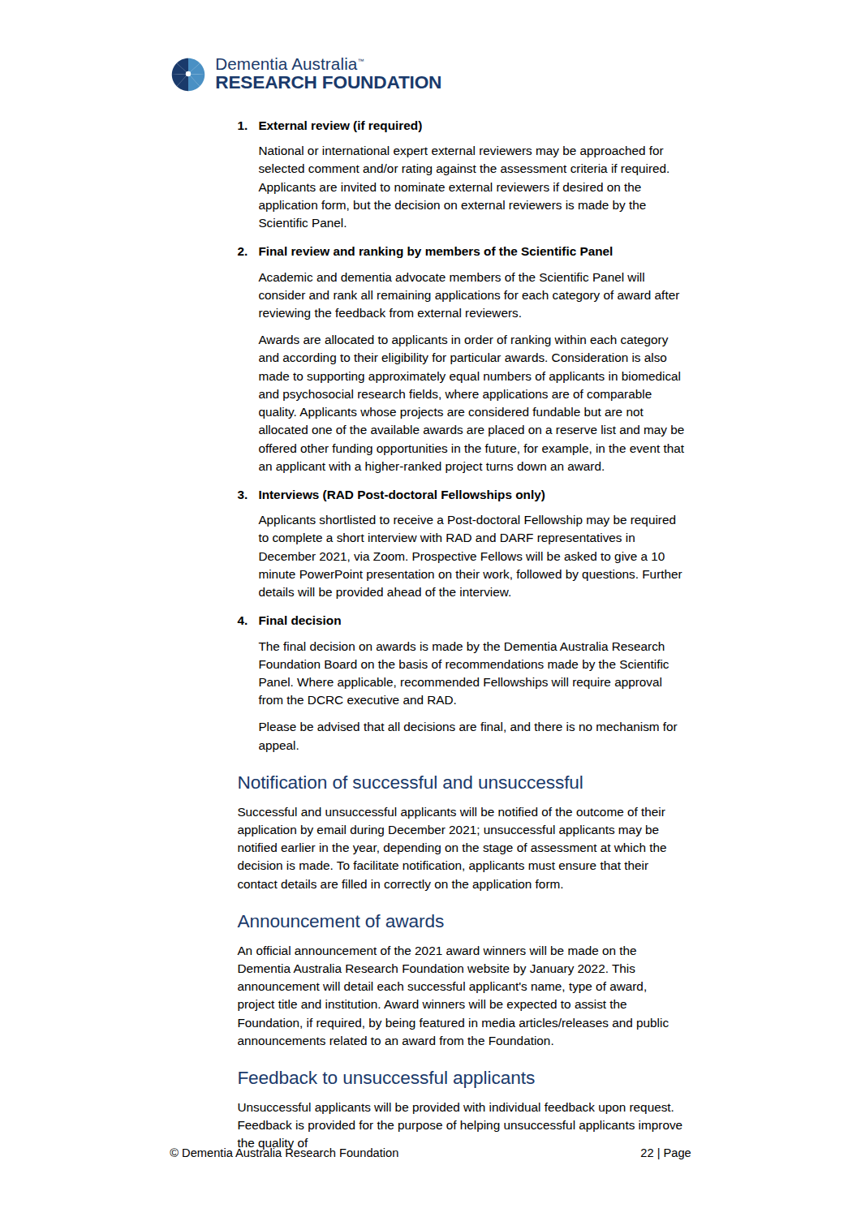Dementia Australia™
RESEARCH FOUNDATION
External review (if required)
National or international expert external reviewers may be approached for selected comment and/or rating against the assessment criteria if required. Applicants are invited to nominate external reviewers if desired on the application form, but the decision on external reviewers is made by the Scientific Panel.
Final review and ranking by members of the Scientific Panel
Academic and dementia advocate members of the Scientific Panel will consider and rank all remaining applications for each category of award after reviewing the feedback from external reviewers.
Awards are allocated to applicants in order of ranking within each category and according to their eligibility for particular awards. Consideration is also made to supporting approximately equal numbers of applicants in biomedical and psychosocial research fields, where applications are of comparable quality. Applicants whose projects are considered fundable but are not allocated one of the available awards are placed on a reserve list and may be offered other funding opportunities in the future, for example, in the event that an applicant with a higher-ranked project turns down an award.
Interviews (RAD Post-doctoral Fellowships only)
Applicants shortlisted to receive a Post-doctoral Fellowship may be required to complete a short interview with RAD and DARF representatives in December 2021, via Zoom. Prospective Fellows will be asked to give a 10 minute PowerPoint presentation on their work, followed by questions. Further details will be provided ahead of the interview.
Final decision
The final decision on awards is made by the Dementia Australia Research Foundation Board on the basis of recommendations made by the Scientific Panel. Where applicable, recommended Fellowships will require approval from the DCRC executive and RAD.
Please be advised that all decisions are final, and there is no mechanism for appeal.
Notification of successful and unsuccessful
Successful and unsuccessful applicants will be notified of the outcome of their application by email during December 2021; unsuccessful applicants may be notified earlier in the year, depending on the stage of assessment at which the decision is made. To facilitate notification, applicants must ensure that their contact details are filled in correctly on the application form.
Announcement of awards
An official announcement of the 2021 award winners will be made on the Dementia Australia Research Foundation website by January 2022. This announcement will detail each successful applicant's name, type of award, project title and institution. Award winners will be expected to assist the Foundation, if required, by being featured in media articles/releases and public announcements related to an award from the Foundation.
Feedback to unsuccessful applicants
Unsuccessful applicants will be provided with individual feedback upon request. Feedback is provided for the purpose of helping unsuccessful applicants improve the quality of
© Dementia Australia Research Foundation 22 | Page